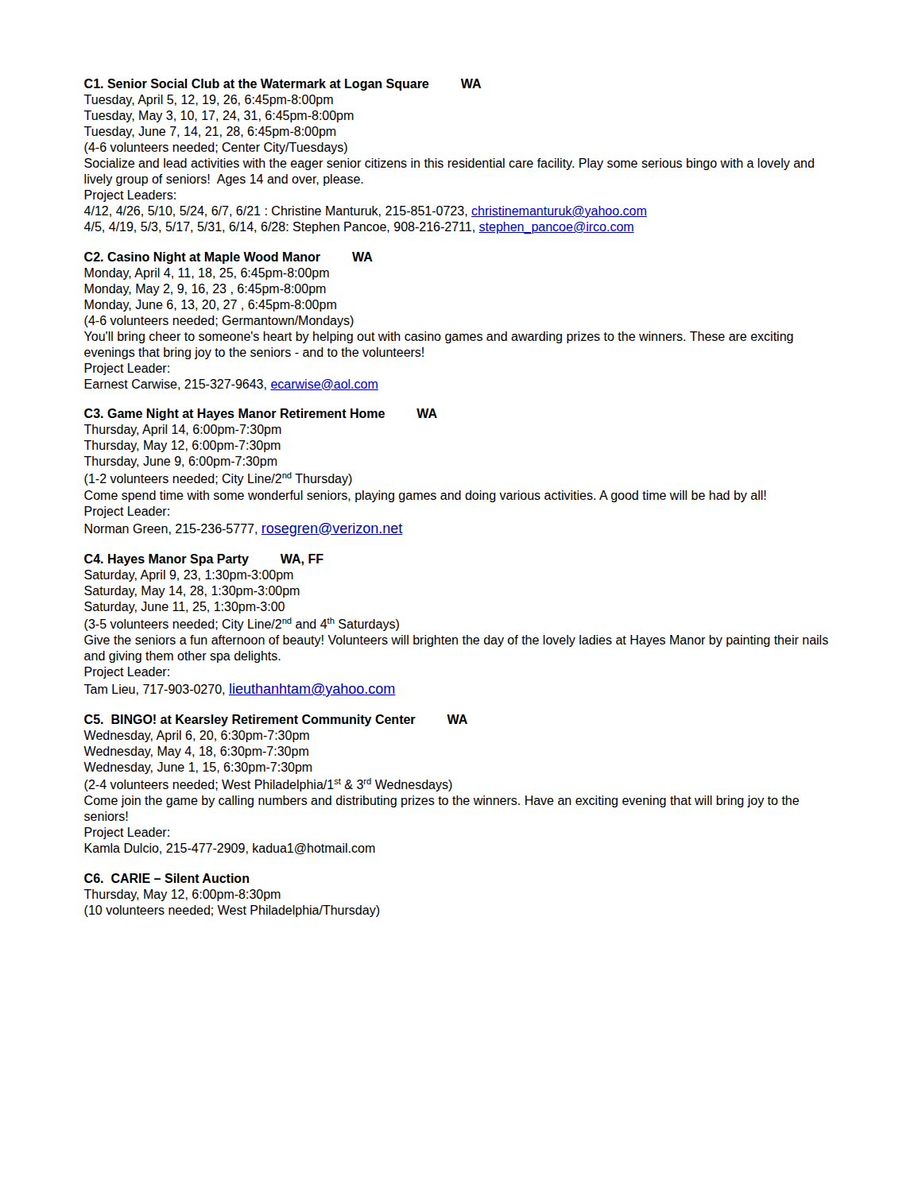C1. Senior Social Club at the Watermark at Logan Square WA
Tuesday, April 5, 12, 19, 26, 6:45pm-8:00pm
Tuesday, May 3, 10, 17, 24, 31, 6:45pm-8:00pm
Tuesday, June 7, 14, 21, 28, 6:45pm-8:00pm
(4-6 volunteers needed; Center City/Tuesdays)
Socialize and lead activities with the eager senior citizens in this residential care facility. Play some serious bingo with a lovely and lively group of seniors! Ages 14 and over, please.
Project Leaders:
4/12, 4/26, 5/10, 5/24, 6/7, 6/21 : Christine Manturuk, 215-851-0723, christinemanturuk@yahoo.com
4/5, 4/19, 5/3, 5/17, 5/31, 6/14, 6/28: Stephen Pancoe, 908-216-2711, stephen_pancoe@irco.com
C2. Casino Night at Maple Wood Manor WA
Monday, April 4, 11, 18, 25, 6:45pm-8:00pm
Monday, May 2, 9, 16, 23 , 6:45pm-8:00pm
Monday, June 6, 13, 20, 27 , 6:45pm-8:00pm
(4-6 volunteers needed; Germantown/Mondays)
You'll bring cheer to someone's heart by helping out with casino games and awarding prizes to the winners. These are exciting evenings that bring joy to the seniors - and to the volunteers!
Project Leader:
Earnest Carwise, 215-327-9643, ecarwise@aol.com
C3. Game Night at Hayes Manor Retirement Home WA
Thursday, April 14, 6:00pm-7:30pm
Thursday, May 12, 6:00pm-7:30pm
Thursday, June 9, 6:00pm-7:30pm
(1-2 volunteers needed; City Line/2nd Thursday)
Come spend time with some wonderful seniors, playing games and doing various activities. A good time will be had by all!
Project Leader:
Norman Green, 215-236-5777, rosegren@verizon.net
C4. Hayes Manor Spa Party WA, FF
Saturday, April 9, 23, 1:30pm-3:00pm
Saturday, May 14, 28, 1:30pm-3:00pm
Saturday, June 11, 25, 1:30pm-3:00
(3-5 volunteers needed; City Line/2nd and 4th Saturdays)
Give the seniors a fun afternoon of beauty! Volunteers will brighten the day of the lovely ladies at Hayes Manor by painting their nails and giving them other spa delights.
Project Leader:
Tam Lieu, 717-903-0270, lieuthanhtam@yahoo.com
C5. BINGO! at Kearsley Retirement Community Center WA
Wednesday, April 6, 20, 6:30pm-7:30pm
Wednesday, May 4, 18, 6:30pm-7:30pm
Wednesday, June 1, 15, 6:30pm-7:30pm
(2-4 volunteers needed; West Philadelphia/1st & 3rd Wednesdays)
Come join the game by calling numbers and distributing prizes to the winners. Have an exciting evening that will bring joy to the seniors!
Project Leader:
Kamla Dulcio, 215-477-2909, kadua1@hotmail.com
C6. CARIE – Silent Auction
Thursday, May 12, 6:00pm-8:30pm
(10 volunteers needed; West Philadelphia/Thursday)